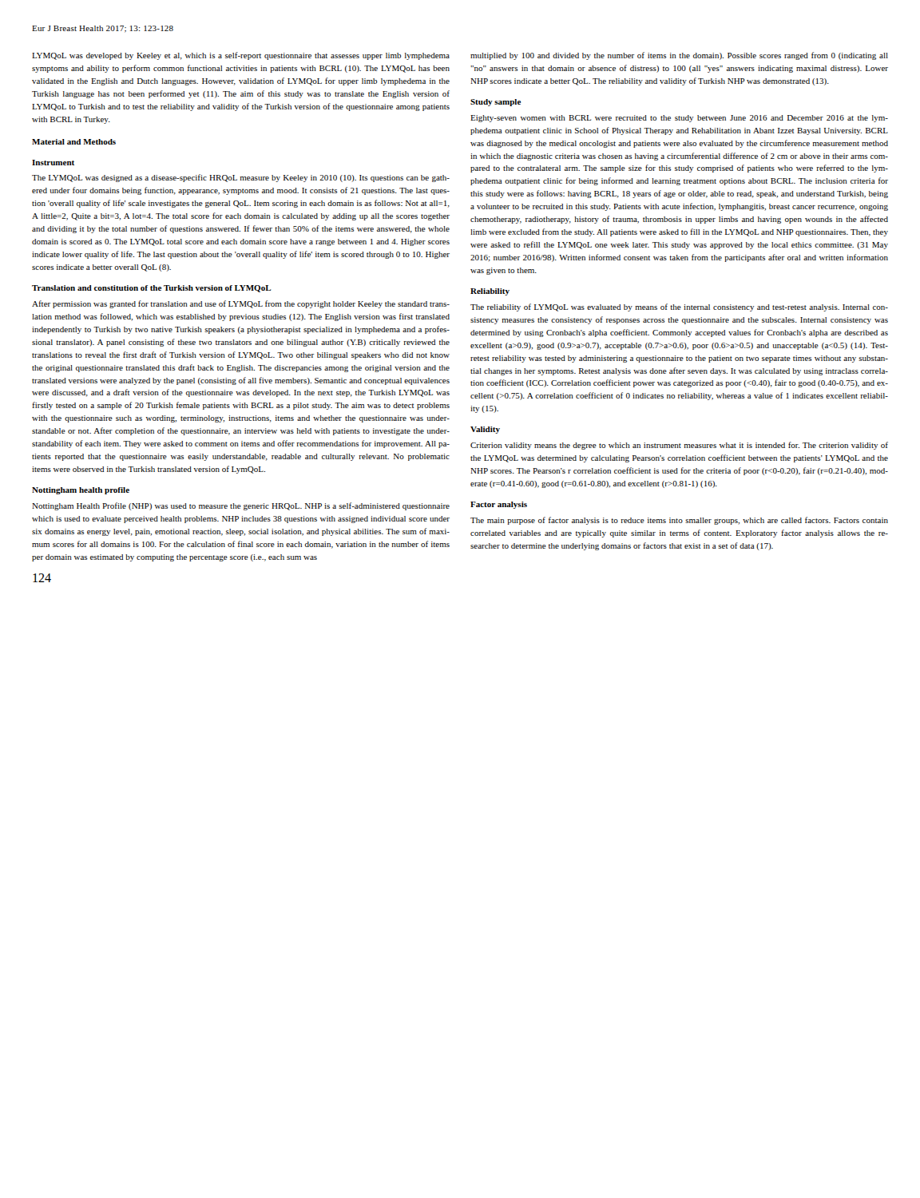Eur J Breast Health 2017; 13: 123-128
LYMQoL was developed by Keeley et al, which is a self-report questionnaire that assesses upper limb lymphedema symptoms and ability to perform common functional activities in patients with BCRL (10). The LYMQoL has been validated in the English and Dutch languages. However, validation of LYMQoL for upper limb lymphedema in the Turkish language has not been performed yet (11). The aim of this study was to translate the English version of LYMQoL to Turkish and to test the reliability and validity of the Turkish version of the questionnaire among patients with BCRL in Turkey.
Material and Methods
Instrument
The LYMQoL was designed as a disease-specific HRQoL measure by Keeley in 2010 (10). Its questions can be gathered under four domains being function, appearance, symptoms and mood. It consists of 21 questions. The last question 'overall quality of life' scale investigates the general QoL. Item scoring in each domain is as follows: Not at all=1, A little=2, Quite a bit=3, A lot=4. The total score for each domain is calculated by adding up all the scores together and dividing it by the total number of questions answered. If fewer than 50% of the items were answered, the whole domain is scored as 0. The LYMQoL total score and each domain score have a range between 1 and 4. Higher scores indicate lower quality of life. The last question about the 'overall quality of life' item is scored through 0 to 10. Higher scores indicate a better overall QoL (8).
Translation and constitution of the Turkish version of LYMQoL
After permission was granted for translation and use of LYMQoL from the copyright holder Keeley the standard translation method was followed, which was established by previous studies (12). The English version was first translated independently to Turkish by two native Turkish speakers (a physiotherapist specialized in lymphedema and a professional translator). A panel consisting of these two translators and one bilingual author (Y.B) critically reviewed the translations to reveal the first draft of Turkish version of LYMQoL. Two other bilingual speakers who did not know the original questionnaire translated this draft back to English. The discrepancies among the original version and the translated versions were analyzed by the panel (consisting of all five members). Semantic and conceptual equivalences were discussed, and a draft version of the questionnaire was developed. In the next step, the Turkish LYMQoL was firstly tested on a sample of 20 Turkish female patients with BCRL as a pilot study. The aim was to detect problems with the questionnaire such as wording, terminology, instructions, items and whether the questionnaire was understandable or not. After completion of the questionnaire, an interview was held with patients to investigate the understandability of each item. They were asked to comment on items and offer recommendations for improvement. All patients reported that the questionnaire was easily understandable, readable and culturally relevant. No problematic items were observed in the Turkish translated version of LymQoL.
Nottingham health profile
Nottingham Health Profile (NHP) was used to measure the generic HRQoL. NHP is a self-administered questionnaire which is used to evaluate perceived health problems. NHP includes 38 questions with assigned individual score under six domains as energy level, pain, emotional reaction, sleep, social isolation, and physical abilities. The sum of maximum scores for all domains is 100. For the calculation of final score in each domain, variation in the number of items per domain was estimated by computing the percentage score (i.e., each sum was
124
multiplied by 100 and divided by the number of items in the domain). Possible scores ranged from 0 (indicating all "no" answers in that domain or absence of distress) to 100 (all "yes" answers indicating maximal distress). Lower NHP scores indicate a better QoL. The reliability and validity of Turkish NHP was demonstrated (13).
Study sample
Eighty-seven women with BCRL were recruited to the study between June 2016 and December 2016 at the lymphedema outpatient clinic in School of Physical Therapy and Rehabilitation in Abant Izzet Baysal University. BCRL was diagnosed by the medical oncologist and patients were also evaluated by the circumference measurement method in which the diagnostic criteria was chosen as having a circumferential difference of 2 cm or above in their arms compared to the contralateral arm. The sample size for this study comprised of patients who were referred to the lymphedema outpatient clinic for being informed and learning treatment options about BCRL. The inclusion criteria for this study were as follows: having BCRL, 18 years of age or older, able to read, speak, and understand Turkish, being a volunteer to be recruited in this study. Patients with acute infection, lymphangitis, breast cancer recurrence, ongoing chemotherapy, radiotherapy, history of trauma, thrombosis in upper limbs and having open wounds in the affected limb were excluded from the study. All patients were asked to fill in the LYMQoL and NHP questionnaires. Then, they were asked to refill the LYMQoL one week later. This study was approved by the local ethics committee. (31 May 2016; number 2016/98). Written informed consent was taken from the participants after oral and written information was given to them.
Reliability
The reliability of LYMQoL was evaluated by means of the internal consistency and test-retest analysis. Internal consistency measures the consistency of responses across the questionnaire and the subscales. Internal consistency was determined by using Cronbach's alpha coefficient. Commonly accepted values for Cronbach's alpha are described as excellent (a>0.9), good (0.9>a>0.7), acceptable (0.7>a>0.6), poor (0.6>a>0.5) and unacceptable (a<0.5) (14). Test-retest reliability was tested by administering a questionnaire to the patient on two separate times without any substantial changes in her symptoms. Retest analysis was done after seven days. It was calculated by using intraclass correlation coefficient (ICC). Correlation coefficient power was categorized as poor (<0.40), fair to good (0.40-0.75), and excellent (>0.75). A correlation coefficient of 0 indicates no reliability, whereas a value of 1 indicates excellent reliability (15).
Validity
Criterion validity means the degree to which an instrument measures what it is intended for. The criterion validity of the LYMQoL was determined by calculating Pearson's correlation coefficient between the patients' LYMQoL and the NHP scores. The Pearson's r correlation coefficient is used for the criteria of poor (r<0-0.20), fair (r=0.21-0.40), moderate (r=0.41-0.60), good (r=0.61-0.80), and excellent (r>0.81-1) (16).
Factor analysis
The main purpose of factor analysis is to reduce items into smaller groups, which are called factors. Factors contain correlated variables and are typically quite similar in terms of content. Exploratory factor analysis allows the researcher to determine the underlying domains or factors that exist in a set of data (17).